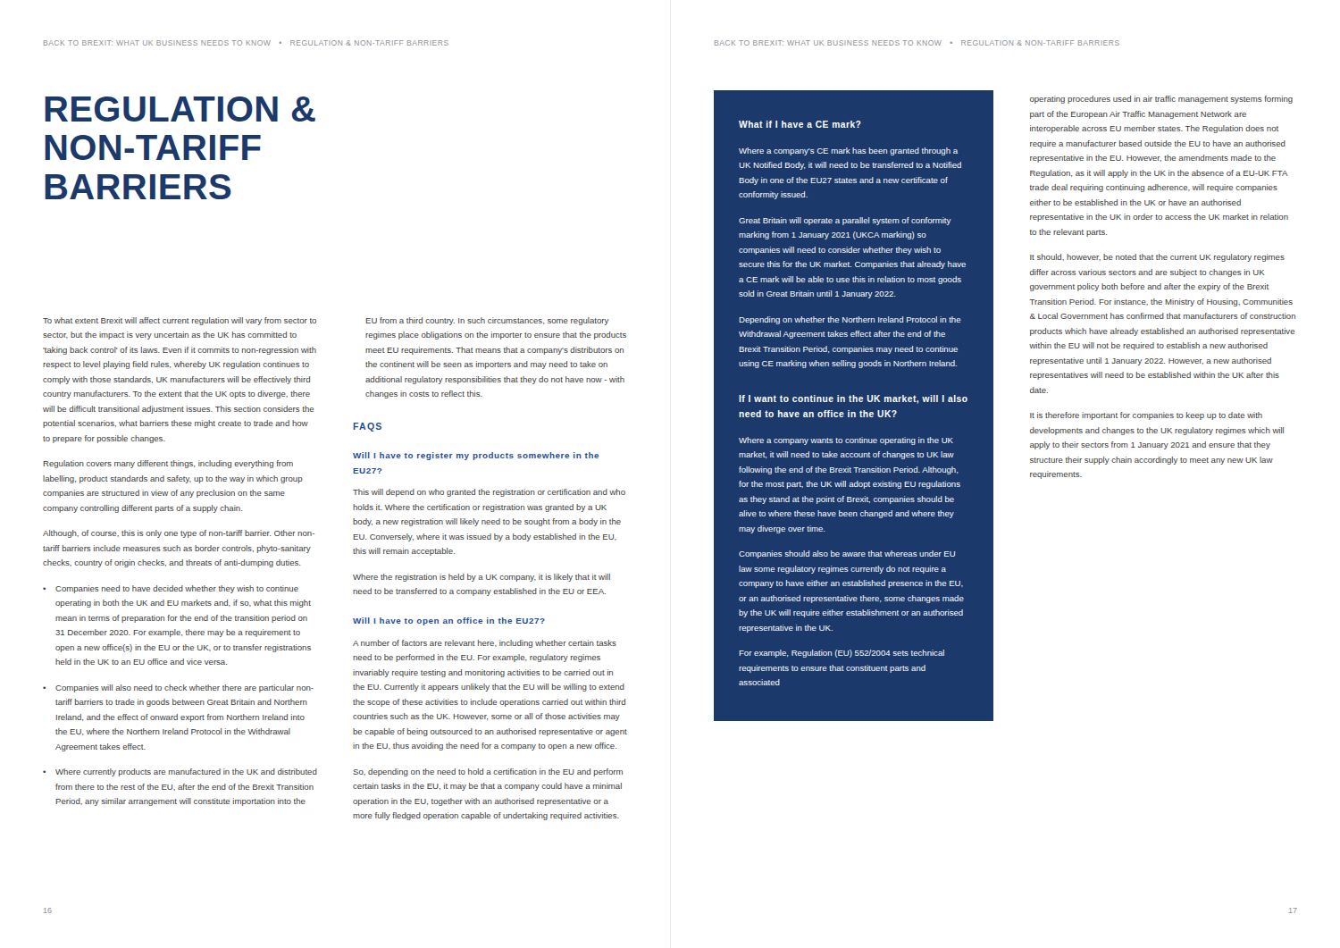Back to Brexit: What UK business needs to know • Regulation & Non-Tariff Barriers
Regulation & Non-Tariff Barriers
To what extent Brexit will affect current regulation will vary from sector to sector, but the impact is very uncertain as the UK has committed to 'taking back control' of its laws. Even if it commits to non-regression with respect to level playing field rules, whereby UK regulation continues to comply with those standards, UK manufacturers will be effectively third country manufacturers. To the extent that the UK opts to diverge, there will be difficult transitional adjustment issues. This section considers the potential scenarios, what barriers these might create to trade and how to prepare for possible changes.
Regulation covers many different things, including everything from labelling, product standards and safety, up to the way in which group companies are structured in view of any preclusion on the same company controlling different parts of a supply chain.
Although, of course, this is only one type of non-tariff barrier. Other non-tariff barriers include measures such as border controls, phyto-sanitary checks, country of origin checks, and threats of anti-dumping duties.
Companies need to have decided whether they wish to continue operating in both the UK and EU markets and, if so, what this might mean in terms of preparation for the end of the transition period on 31 December 2020. For example, there may be a requirement to open a new office(s) in the EU or the UK, or to transfer registrations held in the UK to an EU office and vice versa.
Companies will also need to check whether there are particular non-tariff barriers to trade in goods between Great Britain and Northern Ireland, and the effect of onward export from Northern Ireland into the EU, where the Northern Ireland Protocol in the Withdrawal Agreement takes effect.
Where currently products are manufactured in the UK and distributed from there to the rest of the EU, after the end of the Brexit Transition Period, any similar arrangement will constitute importation into the EU from a third country. In such circumstances, some regulatory regimes place obligations on the importer to ensure that the products meet EU requirements. That means that a company's distributors on the continent will be seen as importers and may need to take on additional regulatory responsibilities that they do not have now - with changes in costs to reflect this.
FAQs
Will I have to register my products somewhere in the EU27?
This will depend on who granted the registration or certification and who holds it. Where the certification or registration was granted by a UK body, a new registration will likely need to be sought from a body in the EU. Conversely, where it was issued by a body established in the EU, this will remain acceptable.
Where the registration is held by a UK company, it is likely that it will need to be transferred to a company established in the EU or EEA.
Will I have to open an office in the EU27?
A number of factors are relevant here, including whether certain tasks need to be performed in the EU. For example, regulatory regimes invariably require testing and monitoring activities to be carried out in the EU. Currently it appears unlikely that the EU will be willing to extend the scope of these activities to include operations carried out within third countries such as the UK. However, some or all of those activities may be capable of being outsourced to an authorised representative or agent in the EU, thus avoiding the need for a company to open a new office.
So, depending on the need to hold a certification in the EU and perform certain tasks in the EU, it may be that a company could have a minimal operation in the EU, together with an authorised representative or a more fully fledged operation capable of undertaking required activities.
16
Back to Brexit: What UK business needs to know • Regulation & Non-Tariff Barriers
What if I have a CE mark?
Where a company's CE mark has been granted through a UK Notified Body, it will need to be transferred to a Notified Body in one of the EU27 states and a new certificate of conformity issued.
Great Britain will operate a parallel system of conformity marking from 1 January 2021 (UKCA marking) so companies will need to consider whether they wish to secure this for the UK market. Companies that already have a CE mark will be able to use this in relation to most goods sold in Great Britain until 1 January 2022.
Depending on whether the Northern Ireland Protocol in the Withdrawal Agreement takes effect after the end of the Brexit Transition Period, companies may need to continue using CE marking when selling goods in Northern Ireland.
If I want to continue in the UK market, will I also need to have an office in the UK?
Where a company wants to continue operating in the UK market, it will need to take account of changes to UK law following the end of the Brexit Transition Period. Although, for the most part, the UK will adopt existing EU regulations as they stand at the point of Brexit, companies should be alive to where these have been changed and where they may diverge over time.
Companies should also be aware that whereas under EU law some regulatory regimes currently do not require a company to have either an established presence in the EU, or an authorised representative there, some changes made by the UK will require either establishment or an authorised representative in the UK.
For example, Regulation (EU) 552/2004 sets technical requirements to ensure that constituent parts and associated
operating procedures used in air traffic management systems forming part of the European Air Traffic Management Network are interoperable across EU member states. The Regulation does not require a manufacturer based outside the EU to have an authorised representative in the EU. However, the amendments made to the Regulation, as it will apply in the UK in the absence of a EU-UK FTA trade deal requiring continuing adherence, will require companies either to be established in the UK or have an authorised representative in the UK in order to access the UK market in relation to the relevant parts.
It should, however, be noted that the current UK regulatory regimes differ across various sectors and are subject to changes in UK government policy both before and after the expiry of the Brexit Transition Period. For instance, the Ministry of Housing, Communities & Local Government has confirmed that manufacturers of construction products which have already established an authorised representative within the EU will not be required to establish a new authorised representative until 1 January 2022. However, a new authorised representatives will need to be established within the UK after this date.
It is therefore important for companies to keep up to date with developments and changes to the UK regulatory regimes which will apply to their sectors from 1 January 2021 and ensure that they structure their supply chain accordingly to meet any new UK law requirements.
17